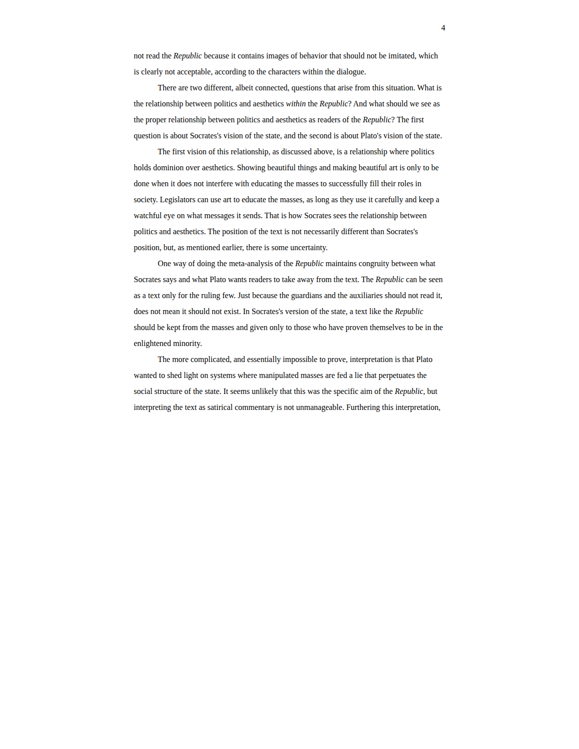4
not read the Republic because it contains images of behavior that should not be imitated, which is clearly not acceptable, according to the characters within the dialogue.
There are two different, albeit connected, questions that arise from this situation. What is the relationship between politics and aesthetics within the Republic? And what should we see as the proper relationship between politics and aesthetics as readers of the Republic? The first question is about Socrates's vision of the state, and the second is about Plato's vision of the state.
The first vision of this relationship, as discussed above, is a relationship where politics holds dominion over aesthetics. Showing beautiful things and making beautiful art is only to be done when it does not interfere with educating the masses to successfully fill their roles in society. Legislators can use art to educate the masses, as long as they use it carefully and keep a watchful eye on what messages it sends. That is how Socrates sees the relationship between politics and aesthetics. The position of the text is not necessarily different than Socrates's position, but, as mentioned earlier, there is some uncertainty.
One way of doing the meta-analysis of the Republic maintains congruity between what Socrates says and what Plato wants readers to take away from the text. The Republic can be seen as a text only for the ruling few. Just because the guardians and the auxiliaries should not read it, does not mean it should not exist. In Socrates's version of the state, a text like the Republic should be kept from the masses and given only to those who have proven themselves to be in the enlightened minority.
The more complicated, and essentially impossible to prove, interpretation is that Plato wanted to shed light on systems where manipulated masses are fed a lie that perpetuates the social structure of the state. It seems unlikely that this was the specific aim of the Republic, but interpreting the text as satirical commentary is not unmanageable. Furthering this interpretation,